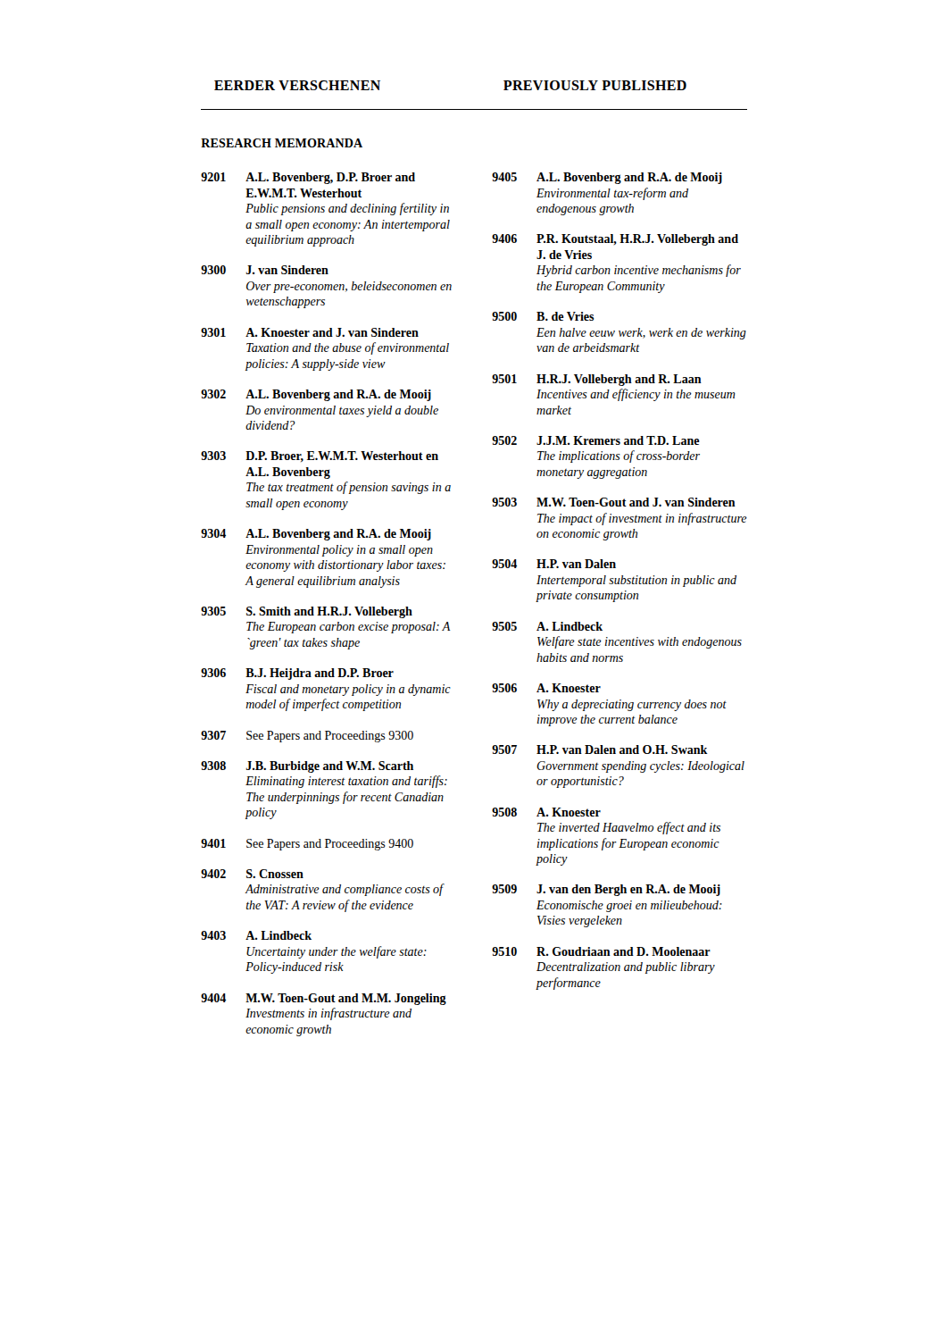EERDER VERSCHENEN
PREVIOUSLY PUBLISHED
RESEARCH MEMORANDA
9201
A.L. Bovenberg, D.P. Broer and E.W.M.T. Westerhout
Public pensions and declining fertility in a small open economy: An intertemporal equilibrium approach
9300
J. van Sinderen
Over pre-economen, beleidseconomen en wetenschappers
9301
A. Knoester and J. van Sinderen
Taxation and the abuse of environmental policies: A supply-side view
9302
A.L. Bovenberg and R.A. de Mooij
Do environmental taxes yield a double dividend?
9303
D.P. Broer, E.W.M.T. Westerhout en A.L. Bovenberg
The tax treatment of pension savings in a small open economy
9304
A.L. Bovenberg and R.A. de Mooij
Environmental policy in a small open economy with distortionary labor taxes: A general equilibrium analysis
9305
S. Smith and H.R.J. Vollebergh
The European carbon excise proposal: A `green' tax takes shape
9306
B.J. Heijdra and D.P. Broer
Fiscal and monetary policy in a dynamic model of imperfect competition
9307
See Papers and Proceedings 9300
9308
J.B. Burbidge and W.M. Scarth
Eliminating interest taxation and tariffs: The underpinnings for recent Canadian policy
9401
See Papers and Proceedings 9400
9402
S. Cnossen
Administrative and compliance costs of the VAT: A review of the evidence
9403
A. Lindbeck
Uncertainty under the welfare state: Policy-induced risk
9404
M.W. Toen-Gout and M.M. Jongeling
Investments in infrastructure and economic growth
9405
A.L. Bovenberg and R.A. de Mooij
Environmental tax-reform and endogenous growth
9406
P.R. Koutstaal, H.R.J. Vollebergh and J. de Vries
Hybrid carbon incentive mechanisms for the European Community
9500
B. de Vries
Een halve eeuw werk, werk en de werking van de arbeidsmarkt
9501
H.R.J. Vollebergh and R. Laan
Incentives and efficiency in the museum market
9502
J.J.M. Kremers and T.D. Lane
The implications of cross-border monetary aggregation
9503
M.W. Toen-Gout and J. van Sinderen
The impact of investment in infrastructure on economic growth
9504
H.P. van Dalen
Intertemporal substitution in public and private consumption
9505
A. Lindbeck
Welfare state incentives with endogenous habits and norms
9506
A. Knoester
Why a depreciating currency does not improve the current balance
9507
H.P. van Dalen and O.H. Swank
Government spending cycles: Ideological or opportunistic?
9508
A. Knoester
The inverted Haavelmo effect and its implications for European economic policy
9509
J. van den Bergh en R.A. de Mooij
Economische groei en milieubehoud: Visies vergeleken
9510
R. Goudriaan and D. Moolenaar
Decentralization and public library performance